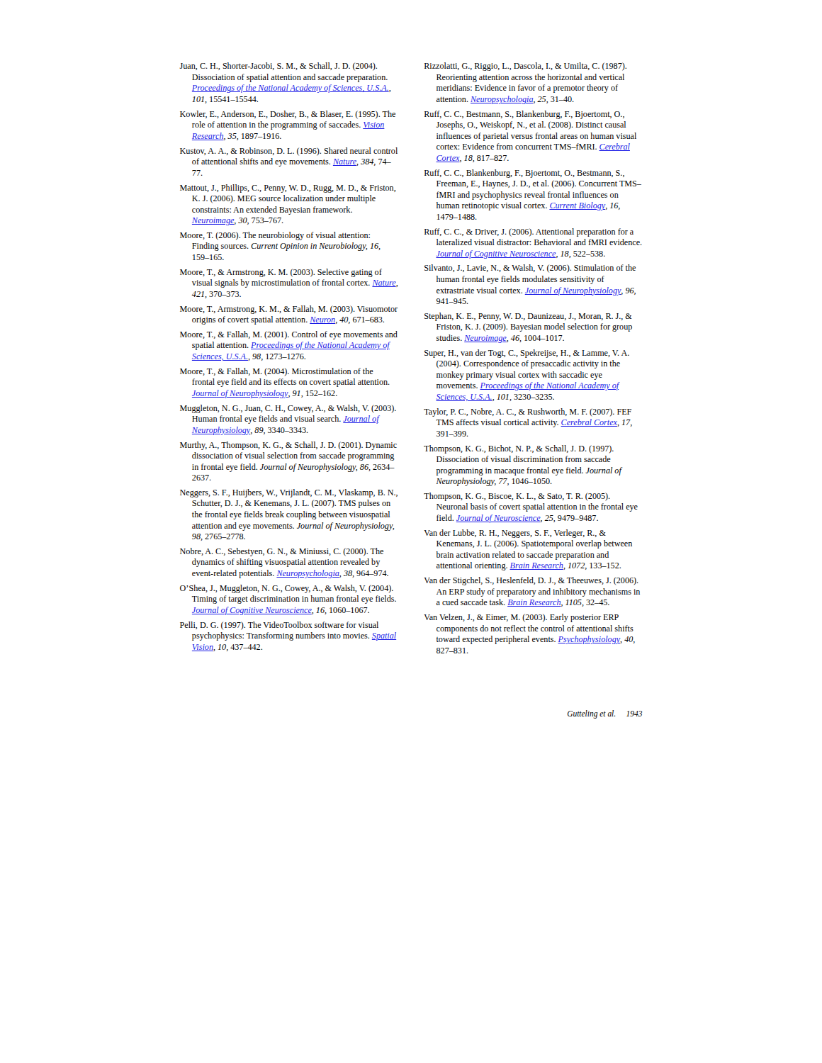Juan, C. H., Shorter-Jacobi, S. M., & Schall, J. D. (2004). Dissociation of spatial attention and saccade preparation. Proceedings of the National Academy of Sciences, U.S.A., 101, 15541–15544.
Kowler, E., Anderson, E., Dosher, B., & Blaser, E. (1995). The role of attention in the programming of saccades. Vision Research, 35, 1897–1916.
Kustov, A. A., & Robinson, D. L. (1996). Shared neural control of attentional shifts and eye movements. Nature, 384, 74–77.
Mattout, J., Phillips, C., Penny, W. D., Rugg, M. D., & Friston, K. J. (2006). MEG source localization under multiple constraints: An extended Bayesian framework. Neuroimage, 30, 753–767.
Moore, T. (2006). The neurobiology of visual attention: Finding sources. Current Opinion in Neurobiology, 16, 159–165.
Moore, T., & Armstrong, K. M. (2003). Selective gating of visual signals by microstimulation of frontal cortex. Nature, 421, 370–373.
Moore, T., Armstrong, K. M., & Fallah, M. (2003). Visuomotor origins of covert spatial attention. Neuron, 40, 671–683.
Moore, T., & Fallah, M. (2001). Control of eye movements and spatial attention. Proceedings of the National Academy of Sciences, U.S.A., 98, 1273–1276.
Moore, T., & Fallah, M. (2004). Microstimulation of the frontal eye field and its effects on covert spatial attention. Journal of Neurophysiology, 91, 152–162.
Muggleton, N. G., Juan, C. H., Cowey, A., & Walsh, V. (2003). Human frontal eye fields and visual search. Journal of Neurophysiology, 89, 3340–3343.
Murthy, A., Thompson, K. G., & Schall, J. D. (2001). Dynamic dissociation of visual selection from saccade programming in frontal eye field. Journal of Neurophysiology, 86, 2634–2637.
Neggers, S. F., Huijbers, W., Vrijlandt, C. M., Vlaskamp, B. N., Schutter, D. J., & Kenemans, J. L. (2007). TMS pulses on the frontal eye fields break coupling between visuospatial attention and eye movements. Journal of Neurophysiology, 98, 2765–2778.
Nobre, A. C., Sebestyen, G. N., & Miniussi, C. (2000). The dynamics of shifting visuospatial attention revealed by event-related potentials. Neuropsychologia, 38, 964–974.
O’Shea, J., Muggleton, N. G., Cowey, A., & Walsh, V. (2004). Timing of target discrimination in human frontal eye fields. Journal of Cognitive Neuroscience, 16, 1060–1067.
Pelli, D. G. (1997). The VideoToolbox software for visual psychophysics: Transforming numbers into movies. Spatial Vision, 10, 437–442.
Rizzolatti, G., Riggio, L., Dascola, I., & Umilta, C. (1987). Reorienting attention across the horizontal and vertical meridians: Evidence in favor of a premotor theory of attention. Neuropsychologia, 25, 31–40.
Ruff, C. C., Bestmann, S., Blankenburg, F., Bjoertomt, O., Josephs, O., Weiskopf, N., et al. (2008). Distinct causal influences of parietal versus frontal areas on human visual cortex: Evidence from concurrent TMS–fMRI. Cerebral Cortex, 18, 817–827.
Ruff, C. C., Blankenburg, F., Bjoertomt, O., Bestmann, S., Freeman, E., Haynes, J. D., et al. (2006). Concurrent TMS–fMRI and psychophysics reveal frontal influences on human retinotopic visual cortex. Current Biology, 16, 1479–1488.
Ruff, C. C., & Driver, J. (2006). Attentional preparation for a lateralized visual distractor: Behavioral and fMRI evidence. Journal of Cognitive Neuroscience, 18, 522–538.
Silvanto, J., Lavie, N., & Walsh, V. (2006). Stimulation of the human frontal eye fields modulates sensitivity of extrastriate visual cortex. Journal of Neurophysiology, 96, 941–945.
Stephan, K. E., Penny, W. D., Daunizeau, J., Moran, R. J., & Friston, K. J. (2009). Bayesian model selection for group studies. Neuroimage, 46, 1004–1017.
Super, H., van der Togt, C., Spekreijse, H., & Lamme, V. A. (2004). Correspondence of presaccadic activity in the monkey primary visual cortex with saccadic eye movements. Proceedings of the National Academy of Sciences, U.S.A., 101, 3230–3235.
Taylor, P. C., Nobre, A. C., & Rushworth, M. F. (2007). FEF TMS affects visual cortical activity. Cerebral Cortex, 17, 391–399.
Thompson, K. G., Bichot, N. P., & Schall, J. D. (1997). Dissociation of visual discrimination from saccade programming in macaque frontal eye field. Journal of Neurophysiology, 77, 1046–1050.
Thompson, K. G., Biscoe, K. L., & Sato, T. R. (2005). Neuronal basis of covert spatial attention in the frontal eye field. Journal of Neuroscience, 25, 9479–9487.
Van der Lubbe, R. H., Neggers, S. F., Verleger, R., & Kenemans, J. L. (2006). Spatiotemporal overlap between brain activation related to saccade preparation and attentional orienting. Brain Research, 1072, 133–152.
Van der Stigchel, S., Heslenfeld, D. J., & Theeuwes, J. (2006). An ERP study of preparatory and inhibitory mechanisms in a cued saccade task. Brain Research, 1105, 32–45.
Van Velzen, J., & Eimer, M. (2003). Early posterior ERP components do not reflect the control of attentional shifts toward expected peripheral events. Psychophysiology, 40, 827–831.
Gutteling et al. 1943